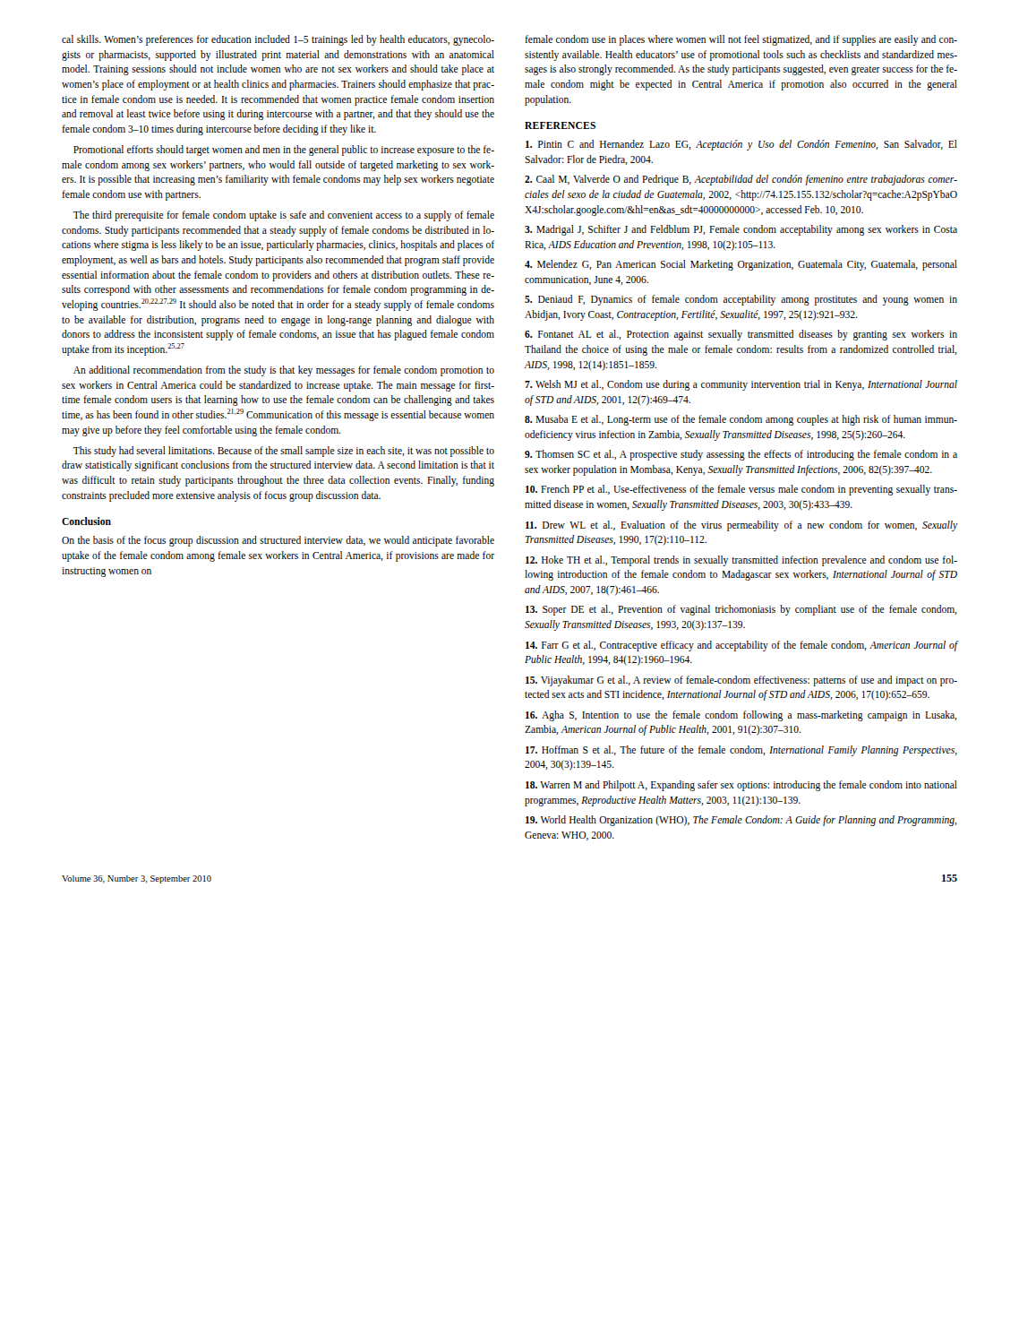cal skills. Women’s preferences for education included 1–5 trainings led by health educators, gynecologists or pharmacists, supported by illustrated print material and demonstrations with an anatomical model. Training sessions should not include women who are not sex workers and should take place at women’s place of employment or at health clinics and pharmacies. Trainers should emphasize that practice in female condom use is needed. It is recommended that women practice female condom insertion and removal at least twice before using it during intercourse with a partner, and that they should use the female condom 3–10 times during intercourse before deciding if they like it.
Promotional efforts should target women and men in the general public to increase exposure to the female condom among sex workers’ partners, who would fall outside of targeted marketing to sex workers. It is possible that increasing men’s familiarity with female condoms may help sex workers negotiate female condom use with partners.
The third prerequisite for female condom uptake is safe and convenient access to a supply of female condoms. Study participants recommended that a steady supply of female condoms be distributed in locations where stigma is less likely to be an issue, particularly pharmacies, clinics, hospitals and places of employment, as well as bars and hotels. Study participants also recommended that program staff provide essential information about the female condom to providers and others at distribution outlets. These results correspond with other assessments and recommendations for female condom programming in developing countries.20,22,27,29 It should also be noted that in order for a steady supply of female condoms to be available for distribution, programs need to engage in long-range planning and dialogue with donors to address the inconsistent supply of female condoms, an issue that has plagued female condom uptake from its inception.25,27
An additional recommendation from the study is that key messages for female condom promotion to sex workers in Central America could be standardized to increase uptake. The main message for first-time female condom users is that learning how to use the female condom can be challenging and takes time, as has been found in other studies.21,29 Communication of this message is essential because women may give up before they feel comfortable using the female condom.
This study had several limitations. Because of the small sample size in each site, it was not possible to draw statistically significant conclusions from the structured interview data. A second limitation is that it was difficult to retain study participants throughout the three data collection events. Finally, funding constraints precluded more extensive analysis of focus group discussion data.
Conclusion
On the basis of the focus group discussion and structured interview data, we would anticipate favorable uptake of the female condom among female sex workers in Central America, if provisions are made for instructing women on
female condom use in places where women will not feel stigmatized, and if supplies are easily and consistently available. Health educators’ use of promotional tools such as checklists and standardized messages is also strongly recommended. As the study participants suggested, even greater success for the female condom might be expected in Central America if promotion also occurred in the general population.
REFERENCES
1. Pintin C and Hernandez Lazo EG, Aceptación y Uso del Condón Femenino, San Salvador, El Salvador: Flor de Piedra, 2004.
2. Caal M, Valverde O and Pedrique B, Aceptabilidad del condón femenino entre trabajadoras comerciales del sexo de la ciudad de Guatemala, 2002, <http://74.125.155.132/scholar?q=cache:A2pSpYbaOX4J:scholar.google.com/&hl=en&as_sdt=40000000000>, accessed Feb. 10, 2010.
3. Madrigal J, Schifter J and Feldblum PJ, Female condom acceptability among sex workers in Costa Rica, AIDS Education and Prevention, 1998, 10(2):105–113.
4. Melendez G, Pan American Social Marketing Organization, Guatemala City, Guatemala, personal communication, June 4, 2006.
5. Deniaud F, Dynamics of female condom acceptability among prostitutes and young women in Abidjan, Ivory Coast, Contraception, Fertilité, Sexualité, 1997, 25(12):921–932.
6. Fontanet AL et al., Protection against sexually transmitted diseases by granting sex workers in Thailand the choice of using the male or female condom: results from a randomized controlled trial, AIDS, 1998, 12(14):1851–1859.
7. Welsh MJ et al., Condom use during a community intervention trial in Kenya, International Journal of STD and AIDS, 2001, 12(7):469–474.
8. Musaba E et al., Long-term use of the female condom among couples at high risk of human immunodeficiency virus infection in Zambia, Sexually Transmitted Diseases, 1998, 25(5):260–264.
9. Thomsen SC et al., A prospective study assessing the effects of introducing the female condom in a sex worker population in Mombasa, Kenya, Sexually Transmitted Infections, 2006, 82(5):397–402.
10. French PP et al., Use-effectiveness of the female versus male condom in preventing sexually transmitted disease in women, Sexually Transmitted Diseases, 2003, 30(5):433–439.
11. Drew WL et al., Evaluation of the virus permeability of a new condom for women, Sexually Transmitted Diseases, 1990, 17(2):110–112.
12. Hoke TH et al., Temporal trends in sexually transmitted infection prevalence and condom use following introduction of the female condom to Madagascar sex workers, International Journal of STD and AIDS, 2007, 18(7):461–466.
13. Soper DE et al., Prevention of vaginal trichomoniasis by compliant use of the female condom, Sexually Transmitted Diseases, 1993, 20(3):137–139.
14. Farr G et al., Contraceptive efficacy and acceptability of the female condom, American Journal of Public Health, 1994, 84(12):1960–1964.
15. Vijayakumar G et al., A review of female-condom effectiveness: patterns of use and impact on protected sex acts and STI incidence, International Journal of STD and AIDS, 2006, 17(10):652–659.
16. Agha S, Intention to use the female condom following a mass-marketing campaign in Lusaka, Zambia, American Journal of Public Health, 2001, 91(2):307–310.
17. Hoffman S et al., The future of the female condom, International Family Planning Perspectives, 2004, 30(3):139–145.
18. Warren M and Philpott A, Expanding safer sex options: introducing the female condom into national programmes, Reproductive Health Matters, 2003, 11(21):130–139.
19. World Health Organization (WHO), The Female Condom: A Guide for Planning and Programming, Geneva: WHO, 2000.
Volume 36, Number 3, September 2010
155